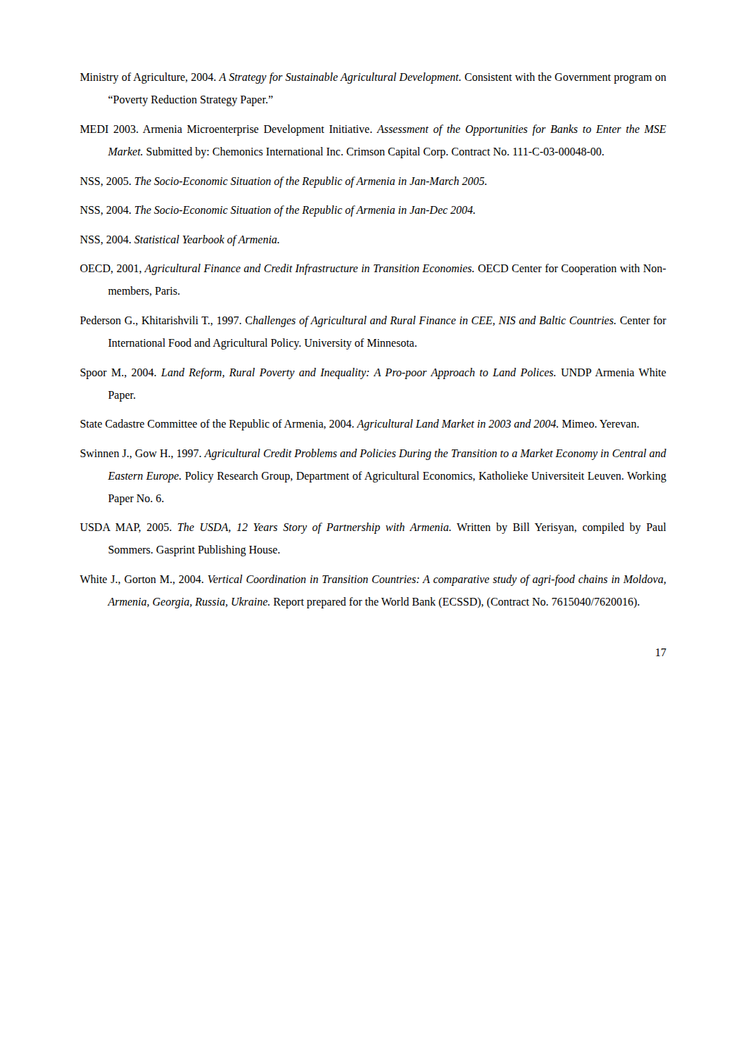Ministry of Agriculture, 2004. A Strategy for Sustainable Agricultural Development. Consistent with the Government program on “Poverty Reduction Strategy Paper.”
MEDI 2003. Armenia Microenterprise Development Initiative. Assessment of the Opportunities for Banks to Enter the MSE Market. Submitted by: Chemonics International Inc. Crimson Capital Corp. Contract No. 111-C-03-00048-00.
NSS, 2005. The Socio-Economic Situation of the Republic of Armenia in Jan-March 2005.
NSS, 2004. The Socio-Economic Situation of the Republic of Armenia in Jan-Dec 2004.
NSS, 2004. Statistical Yearbook of Armenia.
OECD, 2001, Agricultural Finance and Credit Infrastructure in Transition Economies. OECD Center for Cooperation with Non-members, Paris.
Pederson G., Khitarishvili T., 1997. Challenges of Agricultural and Rural Finance in CEE, NIS and Baltic Countries. Center for International Food and Agricultural Policy. University of Minnesota.
Spoor M., 2004. Land Reform, Rural Poverty and Inequality: A Pro-poor Approach to Land Polices. UNDP Armenia White Paper.
State Cadastre Committee of the Republic of Armenia, 2004. Agricultural Land Market in 2003 and 2004. Mimeo. Yerevan.
Swinnen J., Gow H., 1997. Agricultural Credit Problems and Policies During the Transition to a Market Economy in Central and Eastern Europe. Policy Research Group, Department of Agricultural Economics, Katholieke Universiteit Leuven. Working Paper No. 6.
USDA MAP, 2005. The USDA, 12 Years Story of Partnership with Armenia. Written by Bill Yerisyan, compiled by Paul Sommers. Gasprint Publishing House.
White J., Gorton M., 2004. Vertical Coordination in Transition Countries: A comparative study of agri-food chains in Moldova, Armenia, Georgia, Russia, Ukraine. Report prepared for the World Bank (ECSSD), (Contract No. 7615040/7620016).
17